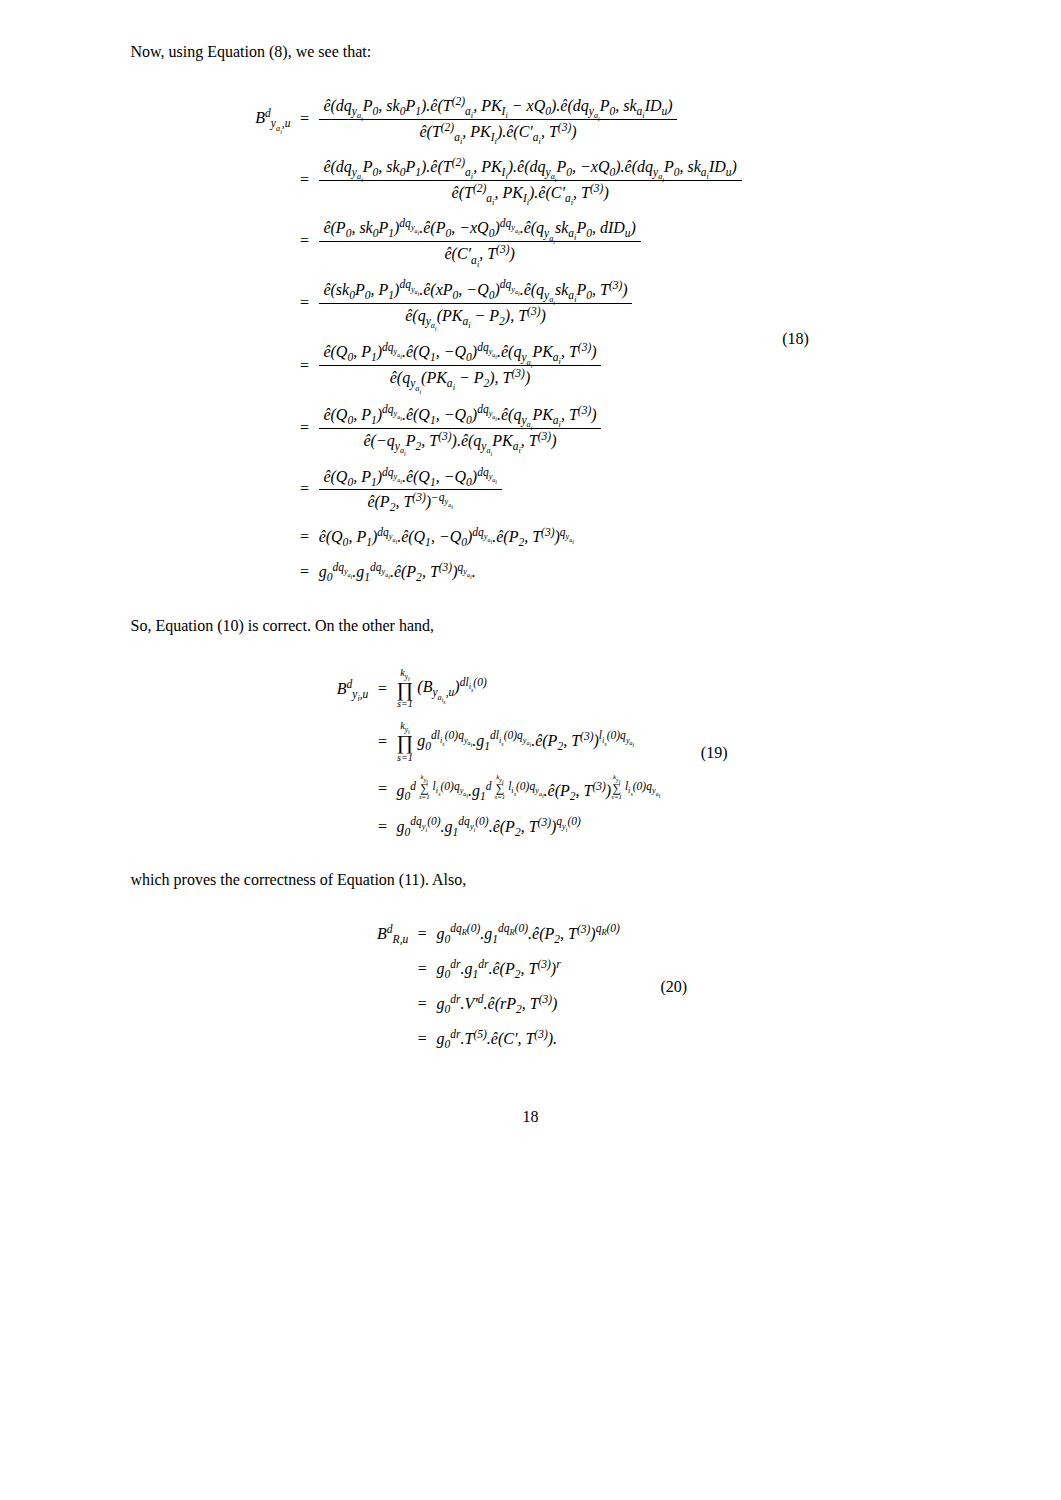Now, using Equation (8), we see that:
Bdyai,u
=
ê(dqyaiP0, sk0P1).ê(T(2)ai, PKIi − xQ0).ê(dqyaiP0, skaiIDu) ê(T(2)ai, PKIi).ê(C′ai, T(3))
=
ê(dqyaiP0, sk0P1).ê(T(2)ai, PKIi).ê(dqyaiP0, −xQ0).ê(dqyaiP0, skaiIDu) ê(T(2)ai, PKIi).ê(C′ai, T(3))
=
ê(P0, sk0P1)dqyai.ê(P0, −xQ0)dqyai.ê(qyaiskaiP0, dIDu) ê(C′ai, T(3))
=
ê(sk0P0, P1)dqyai.ê(xP0, −Q0)dqyai.ê(qyaiskaiP0, T(3)) ê(qyai(PKai − P2), T(3))
=
ê(Q0, P1)dqyai.ê(Q1, −Q0)dqyai.ê(qyaiPKai, T(3)) ê(qyai(PKai − P2), T(3))
=
ê(Q0, P1)dqyai.ê(Q1, −Q0)dqyai.ê(qyaiPKai, T(3)) ê(−qyaiP2, T(3)).ê(qyaiPKai, T(3))
=
ê(Q0, P1)dqyai.ê(Q1, −Q0)dqyai ê(P2, T(3))−qyai
=
ê(Q0, P1)dqyai.ê(Q1, −Q0)dqyai.ê(P2, T(3))qyai
=
g0dqyai.g1dqyai.ê(P2, T(3))qyai.
(18)
So, Equation (10) is correct. On the other hand,
Bdyi,u
=
kyi ∏ s=1 (Byais,u)dlis(0)
=
kyi ∏ s=1 g0dlis(0)qyai.g1dlis(0)qyai.ê(P2, T(3))lis(0)qyai
=
g0d kyi∑s=1 lis(0)qyai.g1d kyi∑s=1 lis(0)qyai.ê(P2, T(3))kyi∑s=1 lis(0)qyai
=
g0dqyi(0).g1dqyi(0).ê(P2, T(3))qyi(0)
(19)
which proves the correctness of Equation (11). Also,
BdR,u
=
g0dqR(0).g1dqR(0).ê(P2, T(3))qR(0)
=
g0dr.g1dr.ê(P2, T(3))r
=
g0dr.V′d.ê(rP2, T(3))
=
g0dr.T(5).ê(C′, T(3)).
(20)
18